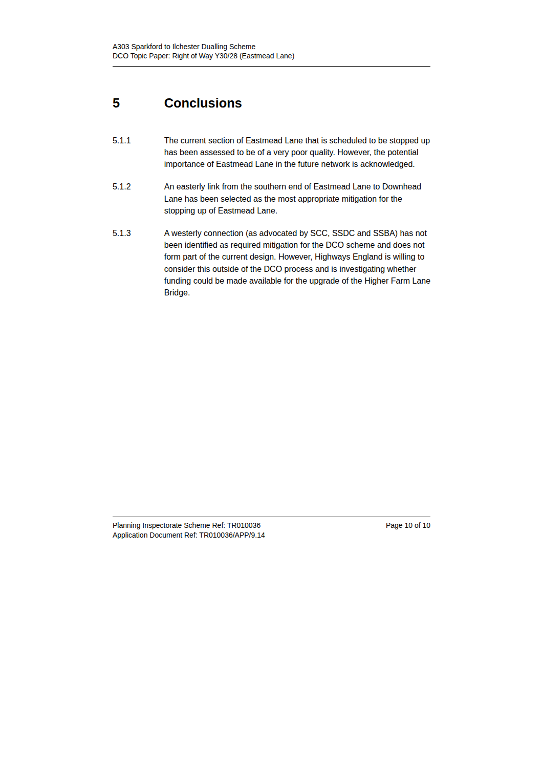A303 Sparkford to Ilchester Dualling Scheme
DCO Topic Paper: Right of Way Y30/28 (Eastmead Lane)
5 Conclusions
5.1.1
The current section of Eastmead Lane that is scheduled to be stopped up has been assessed to be of a very poor quality. However, the potential importance of Eastmead Lane in the future network is acknowledged.
5.1.2
An easterly link from the southern end of Eastmead Lane to Downhead Lane has been selected as the most appropriate mitigation for the stopping up of Eastmead Lane.
5.1.3
A westerly connection (as advocated by SCC, SSDC and SSBA) has not been identified as required mitigation for the DCO scheme and does not form part of the current design. However, Highways England is willing to consider this outside of the DCO process and is investigating whether funding could be made available for the upgrade of the Higher Farm Lane Bridge.
Planning Inspectorate Scheme Ref: TR010036
Application Document Ref: TR010036/APP/9.14
Page 10 of 10